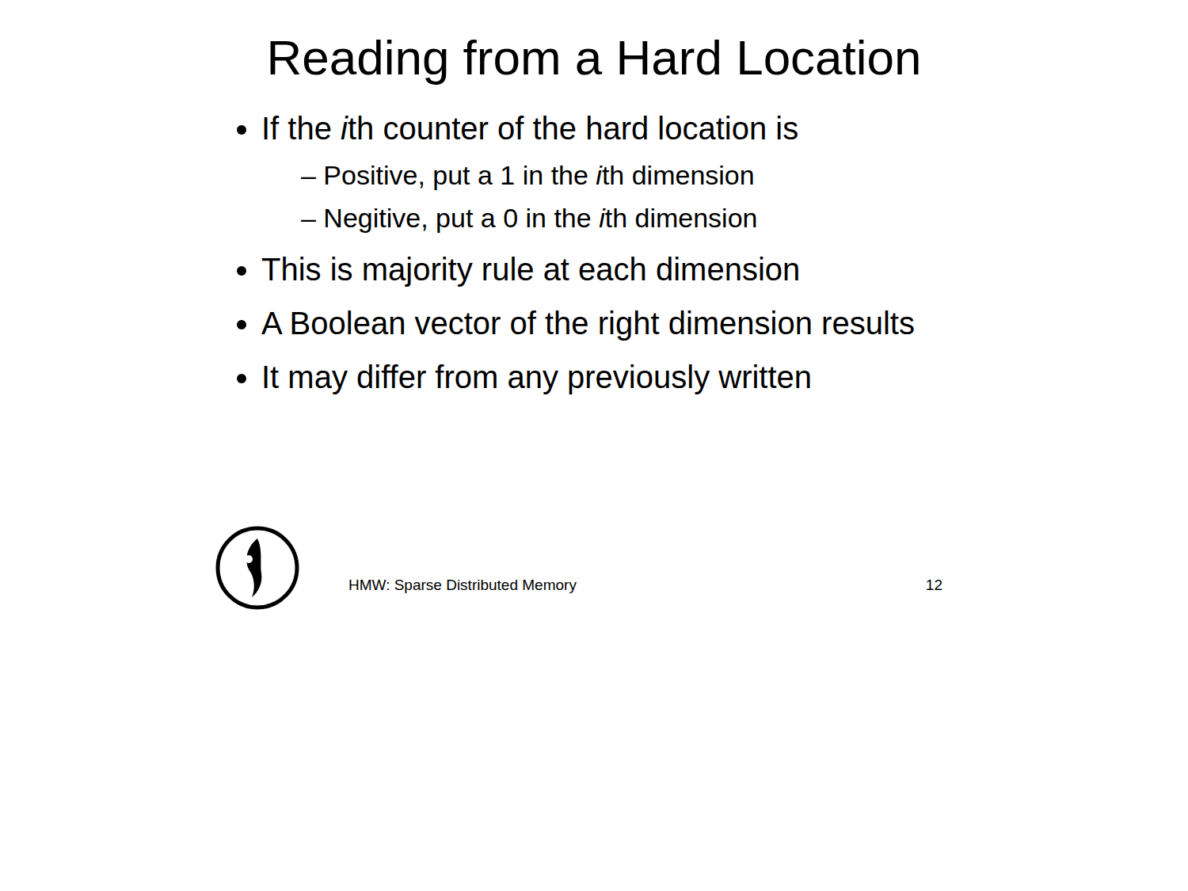Reading from a Hard Location
If the ith counter of the hard location is
Positive, put a 1 in the ith dimension
Negitive, put a 0 in the ith dimension
This is majority rule at each dimension
A Boolean vector of the right dimension results
It may differ from any previously written
HMW: Sparse Distributed Memory
12